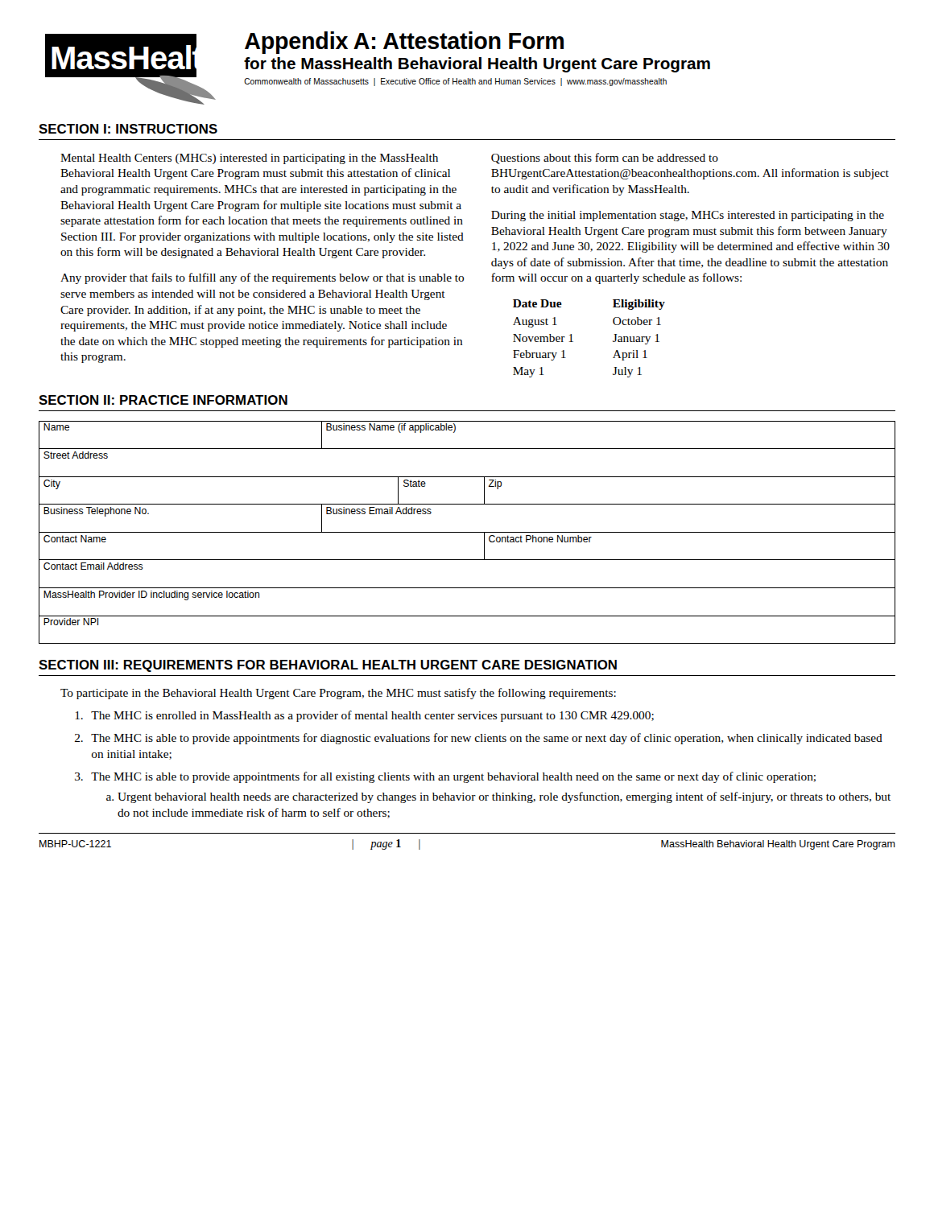MassHealth
Appendix A: Attestation Form
for the MassHealth Behavioral Health Urgent Care Program
Commonwealth of Massachusetts|Executive Office of Health and Human Services|www.mass.gov/masshealth
SECTION I: INSTRUCTIONS
Mental Health Centers (MHCs) interested in participating in the MassHealth Behavioral Health Urgent Care Program must submit this attestation of clinical and programmatic requirements. MHCs that are interested in participating in the Behavioral Health Urgent Care Program for multiple site locations must submit a separate attestation form for each location that meets the requirements outlined in Section III. For provider organizations with multiple locations, only the site listed on this form will be designated a Behavioral Health Urgent Care provider.
Any provider that fails to fulfill any of the requirements below or that is unable to serve members as intended will not be considered a Behavioral Health Urgent Care provider. In addition, if at any point, the MHC is unable to meet the requirements, the MHC must provide notice immediately. Notice shall include the date on which the MHC stopped meeting the requirements for participation in this program.
Questions about this form can be addressed to BHUrgentCareAttestation@beaconhealthoptions.com. All information is subject to audit and verification by MassHealth.
During the initial implementation stage, MHCs interested in participating in the Behavioral Health Urgent Care program must submit this form between January 1, 2022 and June 30, 2022. Eligibility will be determined and effective within 30 days of date of submission. After that time, the deadline to submit the attestation form will occur on a quarterly schedule as follows:
| Date Due | Eligibility |
| --- | --- |
| August 1 | October 1 |
| November 1 | January 1 |
| February 1 | April 1 |
| May 1 | July 1 |
SECTION II: PRACTICE INFORMATION
| Name | Business Name (if applicable) |
| Street Address |
| City | State | Zip |
| Business Telephone No. | Business Email Address |
| Contact Name | Contact Phone Number |
| Contact Email Address |
| MassHealth Provider ID including service location |
| Provider NPI |
SECTION III: REQUIREMENTS FOR BEHAVIORAL HEALTH URGENT CARE DESIGNATION
To participate in the Behavioral Health Urgent Care Program, the MHC must satisfy the following requirements:
The MHC is enrolled in MassHealth as a provider of mental health center services pursuant to 130 CMR 429.000;
The MHC is able to provide appointments for diagnostic evaluations for new clients on the same or next day of clinic operation, when clinically indicated based on initial intake;
The MHC is able to provide appointments for all existing clients with an urgent behavioral health need on the same or next day of clinic operation;
Urgent behavioral health needs are characterized by changes in behavior or thinking, role dysfunction, emerging intent of self-injury, or threats to others, but do not include immediate risk of harm to self or others;
MBHP-UC-1221
|page 1|
MassHealth Behavioral Health Urgent Care Program